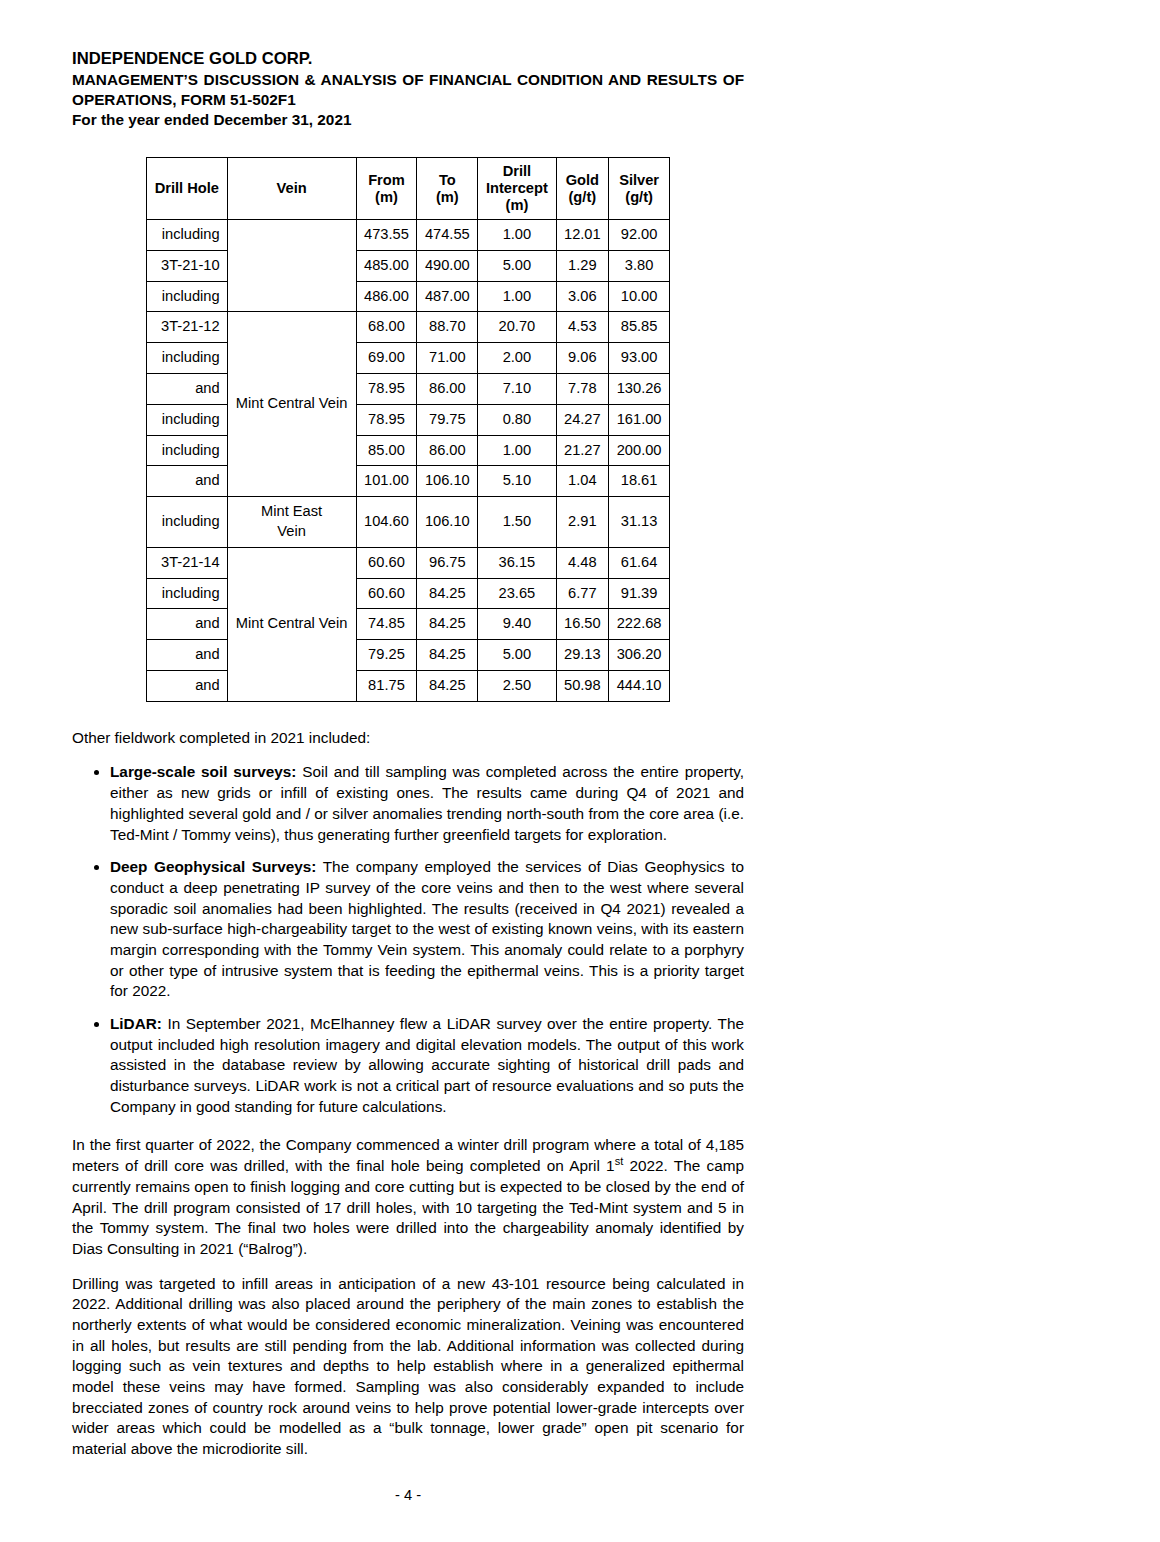INDEPENDENCE GOLD CORP.
MANAGEMENT’S DISCUSSION & ANALYSIS OF FINANCIAL CONDITION AND RESULTS OF OPERATIONS, FORM 51-502F1
For the year ended December 31, 2021
| Drill Hole | Vein | From (m) | To (m) | Drill Intercept (m) | Gold (g/t) | Silver (g/t) |
| --- | --- | --- | --- | --- | --- | --- |
| including | | 473.55 | 474.55 | 1.00 | 12.01 | 92.00 |
| 3T-21-10 | 485.00 | 490.00 | 5.00 | 1.29 | 3.80 |
| including | 486.00 | 487.00 | 1.00 | 3.06 | 10.00 |
| 3T-21-12 | Mint Central Vein | 68.00 | 88.70 | 20.70 | 4.53 | 85.85 |
| including | 69.00 | 71.00 | 2.00 | 9.06 | 93.00 |
| and | 78.95 | 86.00 | 7.10 | 7.78 | 130.26 |
| including | 78.95 | 79.75 | 0.80 | 24.27 | 161.00 |
| including | 85.00 | 86.00 | 1.00 | 21.27 | 200.00 |
| and | 101.00 | 106.10 | 5.10 | 1.04 | 18.61 |
| including | Mint East Vein | 104.60 | 106.10 | 1.50 | 2.91 | 31.13 |
| 3T-21-14 | Mint Central Vein | 60.60 | 96.75 | 36.15 | 4.48 | 61.64 |
| including | 60.60 | 84.25 | 23.65 | 6.77 | 91.39 |
| and | 74.85 | 84.25 | 9.40 | 16.50 | 222.68 |
| and | 79.25 | 84.25 | 5.00 | 29.13 | 306.20 |
| and | 81.75 | 84.25 | 2.50 | 50.98 | 444.10 |
Other fieldwork completed in 2021 included:
Large-scale soil surveys: Soil and till sampling was completed across the entire property, either as new grids or infill of existing ones. The results came during Q4 of 2021 and highlighted several gold and / or silver anomalies trending north-south from the core area (i.e. Ted-Mint / Tommy veins), thus generating further greenfield targets for exploration.
Deep Geophysical Surveys: The company employed the services of Dias Geophysics to conduct a deep penetrating IP survey of the core veins and then to the west where several sporadic soil anomalies had been highlighted. The results (received in Q4 2021) revealed a new sub-surface high-chargeability target to the west of existing known veins, with its eastern margin corresponding with the Tommy Vein system. This anomaly could relate to a porphyry or other type of intrusive system that is feeding the epithermal veins. This is a priority target for 2022.
LiDAR: In September 2021, McElhanney flew a LiDAR survey over the entire property. The output included high resolution imagery and digital elevation models. The output of this work assisted in the database review by allowing accurate sighting of historical drill pads and disturbance surveys. LiDAR work is not a critical part of resource evaluations and so puts the Company in good standing for future calculations.
In the first quarter of 2022, the Company commenced a winter drill program where a total of 4,185 meters of drill core was drilled, with the final hole being completed on April 1st 2022. The camp currently remains open to finish logging and core cutting but is expected to be closed by the end of April. The drill program consisted of 17 drill holes, with 10 targeting the Ted-Mint system and 5 in the Tommy system. The final two holes were drilled into the chargeability anomaly identified by Dias Consulting in 2021 (“Balrog”).
Drilling was targeted to infill areas in anticipation of a new 43-101 resource being calculated in 2022. Additional drilling was also placed around the periphery of the main zones to establish the northerly extents of what would be considered economic mineralization. Veining was encountered in all holes, but results are still pending from the lab. Additional information was collected during logging such as vein textures and depths to help establish where in a generalized epithermal model these veins may have formed. Sampling was also considerably expanded to include brecciated zones of country rock around veins to help prove potential lower-grade intercepts over wider areas which could be modelled as a “bulk tonnage, lower grade” open pit scenario for material above the microdiorite sill.
- 4 -